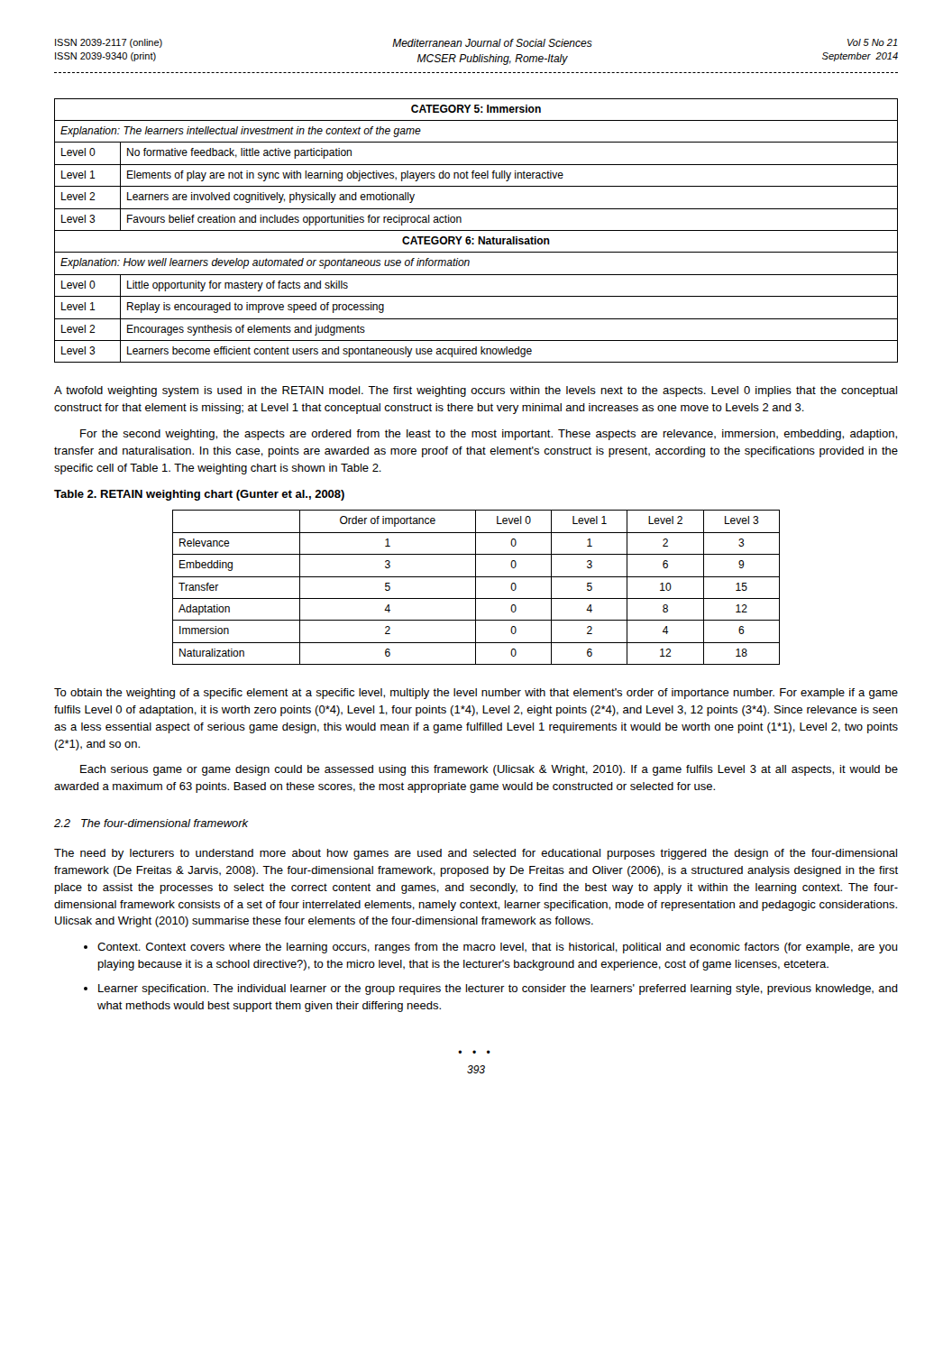ISSN 2039-2117 (online)
ISSN 2039-9340 (print)
Mediterranean Journal of Social Sciences
MCSER Publishing, Rome-Italy
Vol 5 No 21
September 2014
| CATEGORY 5: Immersion |
| Explanation: The learners intellectual investment in the context of the game |
| Level 0 | No formative feedback, little active participation |
| Level 1 | Elements of play are not in sync with learning objectives, players do not feel fully interactive |
| Level 2 | Learners are involved cognitively, physically and emotionally |
| Level 3 | Favours belief creation and includes opportunities for reciprocal action |
| CATEGORY 6: Naturalisation |
| Explanation: How well learners develop automated or spontaneous use of information |
| Level 0 | Little opportunity for mastery of facts and skills |
| Level 1 | Replay is encouraged to improve speed of processing |
| Level 2 | Encourages synthesis of elements and judgments |
| Level 3 | Learners become efficient content users and spontaneously use acquired knowledge |
A twofold weighting system is used in the RETAIN model. The first weighting occurs within the levels next to the aspects. Level 0 implies that the conceptual construct for that element is missing; at Level 1 that conceptual construct is there but very minimal and increases as one move to Levels 2 and 3.
For the second weighting, the aspects are ordered from the least to the most important. These aspects are relevance, immersion, embedding, adaption, transfer and naturalisation. In this case, points are awarded as more proof of that element's construct is present, according to the specifications provided in the specific cell of Table 1. The weighting chart is shown in Table 2.
Table 2. RETAIN weighting chart (Gunter et al., 2008)
| | Order of importance | Level 0 | Level 1 | Level 2 | Level 3 |
| --- | --- | --- | --- | --- | --- |
| Relevance | 1 | 0 | 1 | 2 | 3 |
| Embedding | 3 | 0 | 3 | 6 | 9 |
| Transfer | 5 | 0 | 5 | 10 | 15 |
| Adaptation | 4 | 0 | 4 | 8 | 12 |
| Immersion | 2 | 0 | 2 | 4 | 6 |
| Naturalization | 6 | 0 | 6 | 12 | 18 |
To obtain the weighting of a specific element at a specific level, multiply the level number with that element's order of importance number. For example if a game fulfils Level 0 of adaptation, it is worth zero points (0*4), Level 1, four points (1*4), Level 2, eight points (2*4), and Level 3, 12 points (3*4). Since relevance is seen as a less essential aspect of serious game design, this would mean if a game fulfilled Level 1 requirements it would be worth one point (1*1), Level 2, two points (2*1), and so on.
Each serious game or game design could be assessed using this framework (Ulicsak & Wright, 2010). If a game fulfils Level 3 at all aspects, it would be awarded a maximum of 63 points. Based on these scores, the most appropriate game would be constructed or selected for use.
2.2 The four-dimensional framework
The need by lecturers to understand more about how games are used and selected for educational purposes triggered the design of the four-dimensional framework (De Freitas & Jarvis, 2008). The four-dimensional framework, proposed by De Freitas and Oliver (2006), is a structured analysis designed in the first place to assist the processes to select the correct content and games, and secondly, to find the best way to apply it within the learning context. The four-dimensional framework consists of a set of four interrelated elements, namely context, learner specification, mode of representation and pedagogic considerations. Ulicsak and Wright (2010) summarise these four elements of the four-dimensional framework as follows.
Context. Context covers where the learning occurs, ranges from the macro level, that is historical, political and economic factors (for example, are you playing because it is a school directive?), to the micro level, that is the lecturer's background and experience, cost of game licenses, etcetera.
Learner specification. The individual learner or the group requires the lecturer to consider the learners' preferred learning style, previous knowledge, and what methods would best support them given their differing needs.
• • •
393